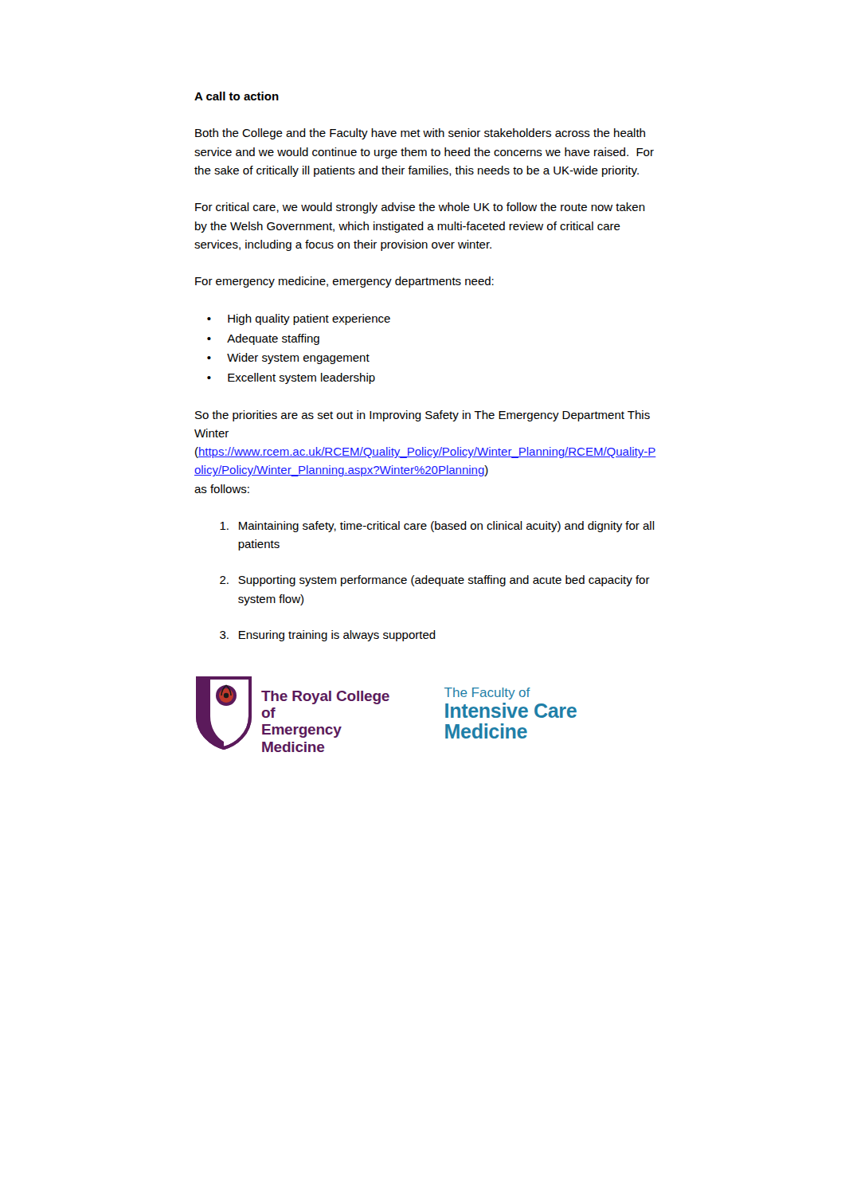A call to action
Both the College and the Faculty have met with senior stakeholders across the health service and we would continue to urge them to heed the concerns we have raised. For the sake of critically ill patients and their families, this needs to be a UK-wide priority.
For critical care, we would strongly advise the whole UK to follow the route now taken by the Welsh Government, which instigated a multi-faceted review of critical care services, including a focus on their provision over winter.
For emergency medicine, emergency departments need:
High quality patient experience
Adequate staffing
Wider system engagement
Excellent system leadership
So the priorities are as set out in Improving Safety in The Emergency Department This Winter
(https://www.rcem.ac.uk/RCEM/Quality_Policy/Policy/Winter_Planning/RCEM/Quality-Policy/Policy/Winter_Planning.aspx?Winter%20Planning)
as follows:
Maintaining safety, time-critical care (based on clinical acuity) and dignity for all patients
Supporting system performance (adequate staffing and acute bed capacity for system flow)
Ensuring training is always supported
The Royal College of Emergency Medicine
The Faculty of Intensive Care Medicine